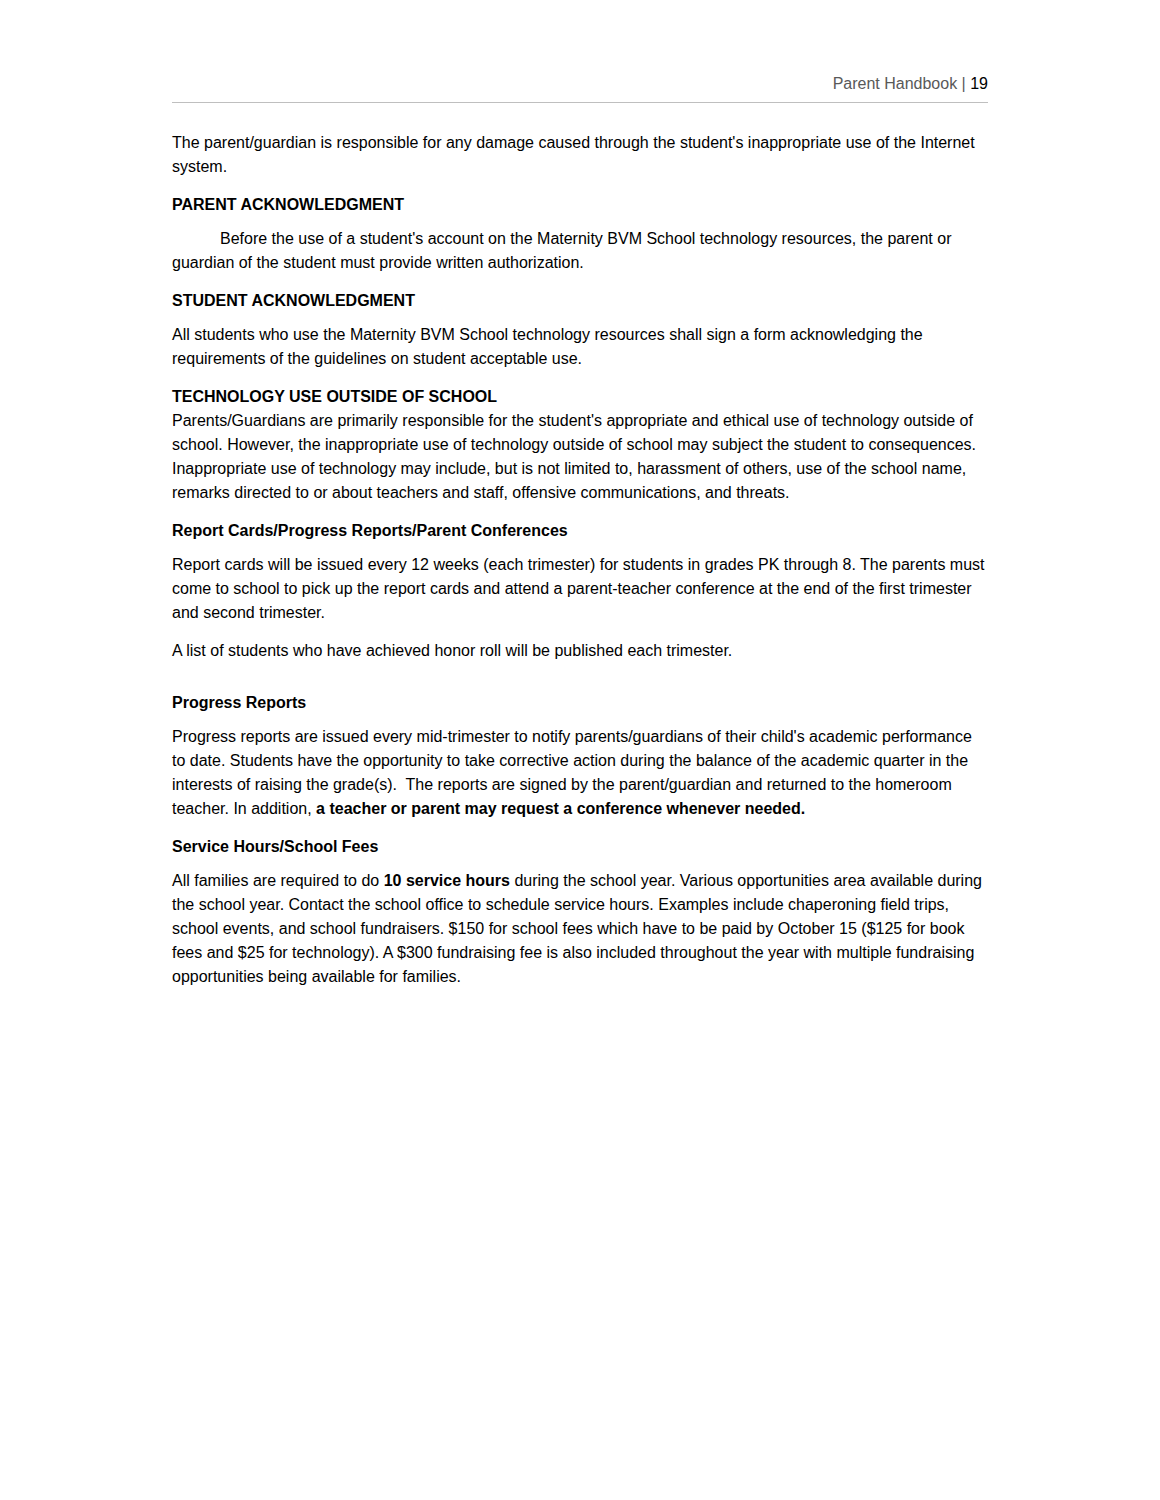Parent Handbook | 19
The parent/guardian is responsible for any damage caused through the student's inappropriate use of the Internet system.
PARENT ACKNOWLEDGMENT
Before the use of a student's account on the Maternity BVM School technology resources, the parent or guardian of the student must provide written authorization.
STUDENT ACKNOWLEDGMENT
All students who use the Maternity BVM School technology resources shall sign a form acknowledging the requirements of the guidelines on student acceptable use.
TECHNOLOGY USE OUTSIDE OF SCHOOL
Parents/Guardians are primarily responsible for the student's appropriate and ethical use of technology outside of school. However, the inappropriate use of technology outside of school may subject the student to consequences. Inappropriate use of technology may include, but is not limited to, harassment of others, use of the school name, remarks directed to or about teachers and staff, offensive communications, and threats.
Report Cards/Progress Reports/Parent Conferences
Report cards will be issued every 12 weeks (each trimester) for students in grades PK through 8. The parents must come to school to pick up the report cards and attend a parent-teacher conference at the end of the first trimester and second trimester.
A list of students who have achieved honor roll will be published each trimester.
Progress Reports
Progress reports are issued every mid-trimester to notify parents/guardians of their child's academic performance to date. Students have the opportunity to take corrective action during the balance of the academic quarter in the interests of raising the grade(s). The reports are signed by the parent/guardian and returned to the homeroom teacher. In addition, a teacher or parent may request a conference whenever needed.
Service Hours/School Fees
All families are required to do 10 service hours during the school year. Various opportunities area available during the school year. Contact the school office to schedule service hours. Examples include chaperoning field trips, school events, and school fundraisers. $150 for school fees which have to be paid by October 15 ($125 for book fees and $25 for technology). A $300 fundraising fee is also included throughout the year with multiple fundraising opportunities being available for families.